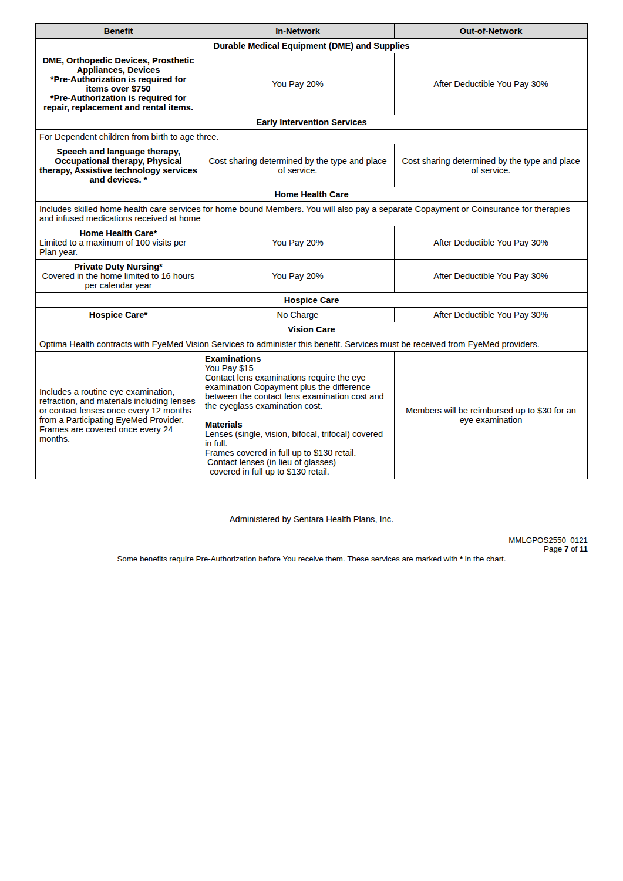| Benefit | In-Network | Out-of-Network |
| --- | --- | --- |
| Durable Medical Equipment (DME) and Supplies |
| DME, Orthopedic Devices, Prosthetic Appliances, Devices *Pre-Authorization is required for items over $750 *Pre-Authorization is required for repair, replacement and rental items. | You Pay 20% | After Deductible You Pay 30% |
| Early Intervention Services |
| For Dependent children from birth to age three. |
| Speech and language therapy, Occupational therapy, Physical therapy, Assistive technology services and devices. * | Cost sharing determined by the type and place of service. | Cost sharing determined by the type and place of service. |
| Home Health Care |
| Includes skilled home health care services for home bound Members. You will also pay a separate Copayment or Coinsurance for therapies and infused medications received at home |
| Home Health Care* Limited to a maximum of 100 visits per Plan year. | You Pay 20% | After Deductible You Pay 30% |
| Private Duty Nursing* Covered in the home limited to 16 hours per calendar year | You Pay 20% | After Deductible You Pay 30% |
| Hospice Care |
| Hospice Care* | No Charge | After Deductible You Pay 30% |
| Vision Care |
| Optima Health contracts with EyeMed Vision Services to administer this benefit. Services must be received from EyeMed providers. |
| Includes a routine eye examination, refraction, and materials including lenses or contact lenses once every 12 months from a Participating EyeMed Provider. Frames are covered once every 24 months. | Examinations You Pay $15 Contact lens examinations require the eye examination Copayment plus the difference between the contact lens examination cost and the eyeglass examination cost. Materials Lenses (single, vision, bifocal, trifocal) covered in full. Frames covered in full up to $130 retail. Contact lenses (in lieu of glasses) covered in full up to $130 retail. | Members will be reimbursed up to $30 for an eye examination |
Administered by Sentara Health Plans, Inc.
MMLGPOS2550_0121
Page 7 of 11
Some benefits require Pre-Authorization before You receive them. These services are marked with * in the chart.